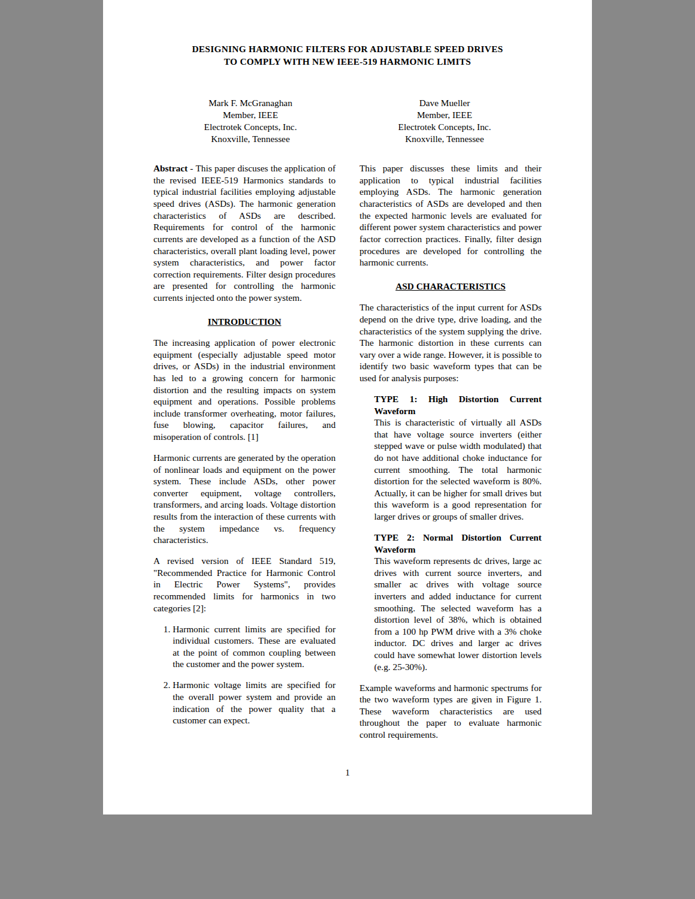Designing Harmonic Filters for Adjustable Speed Drives
to Comply with New IEEE-519 Harmonic Limits
Mark F. McGranaghan
Member, IEEE
Electrotek Concepts, Inc.
Knoxville, Tennessee
Dave Mueller
Member, IEEE
Electrotek Concepts, Inc.
Knoxville, Tennessee
Abstract - This paper discuses the application of the revised IEEE-519 Harmonics standards to typical industrial facilities employing adjustable speed drives (ASDs). The harmonic generation characteristics of ASDs are described. Requirements for control of the harmonic currents are developed as a function of the ASD characteristics, overall plant loading level, power system characteristics, and power factor correction requirements. Filter design procedures are presented for controlling the harmonic currents injected onto the power system.
Introduction
The increasing application of power electronic equipment (especially adjustable speed motor drives, or ASDs) in the industrial environment has led to a growing concern for harmonic distortion and the resulting impacts on system equipment and operations. Possible problems include transformer overheating, motor failures, fuse blowing, capacitor failures, and misoperation of controls. [1]
Harmonic currents are generated by the operation of nonlinear loads and equipment on the power system. These include ASDs, other power converter equipment, voltage controllers, transformers, and arcing loads. Voltage distortion results from the interaction of these currents with the system impedance vs. frequency characteristics.
A revised version of IEEE Standard 519, "Recommended Practice for Harmonic Control in Electric Power Systems", provides recommended limits for harmonics in two categories [2]:
Harmonic current limits are specified for individual customers. These are evaluated at the point of common coupling between the customer and the power system.
Harmonic voltage limits are specified for the overall power system and provide an indication of the power quality that a customer can expect.
This paper discusses these limits and their application to typical industrial facilities employing ASDs. The harmonic generation characteristics of ASDs are developed and then the expected harmonic levels are evaluated for different power system characteristics and power factor correction practices. Finally, filter design procedures are developed for controlling the harmonic currents.
ASD Characteristics
The characteristics of the input current for ASDs depend on the drive type, drive loading, and the characteristics of the system supplying the drive. The harmonic distortion in these currents can vary over a wide range. However, it is possible to identify two basic waveform types that can be used for analysis purposes:
TYPE 1: High Distortion Current Waveform
This is characteristic of virtually all ASDs that have voltage source inverters (either stepped wave or pulse width modulated) that do not have additional choke inductance for current smoothing. The total harmonic distortion for the selected waveform is 80%. Actually, it can be higher for small drives but this waveform is a good representation for larger drives or groups of smaller drives.
TYPE 2: Normal Distortion Current Waveform
This waveform represents dc drives, large ac drives with current source inverters, and smaller ac drives with voltage source inverters and added inductance for current smoothing. The selected waveform has a distortion level of 38%, which is obtained from a 100 hp PWM drive with a 3% choke inductor. DC drives and larger ac drives could have somewhat lower distortion levels (e.g. 25-30%).
Example waveforms and harmonic spectrums for the two waveform types are given in Figure 1. These waveform characteristics are used throughout the paper to evaluate harmonic control requirements.
1